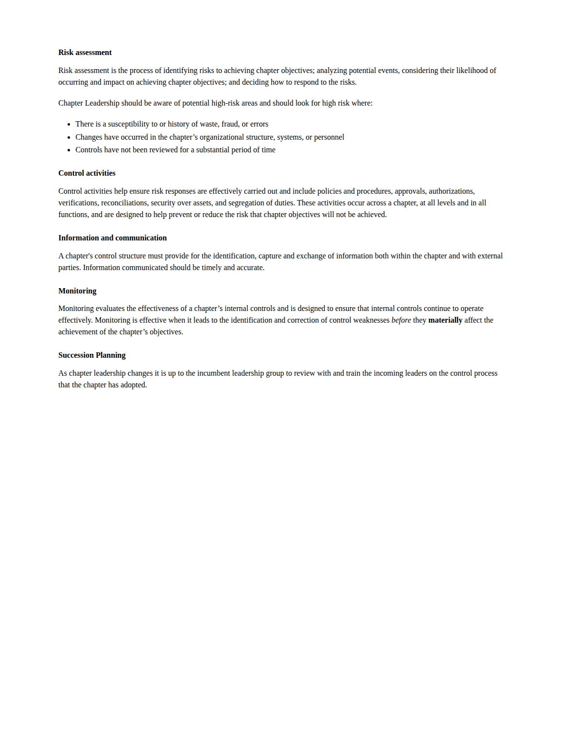Risk assessment
Risk assessment is the process of identifying risks to achieving chapter objectives; analyzing potential events, considering their likelihood of occurring and impact on achieving chapter objectives; and deciding how to respond to the risks.
Chapter Leadership should be aware of potential high-risk areas and should look for high risk where:
There is a susceptibility to or history of waste, fraud, or errors
Changes have occurred in the chapter’s organizational structure, systems, or personnel
Controls have not been reviewed for a substantial period of time
Control activities
Control activities help ensure risk responses are effectively carried out and include policies and procedures, approvals, authorizations, verifications, reconciliations, security over assets, and segregation of duties. These activities occur across a chapter, at all levels and in all functions, and are designed to help prevent or reduce the risk that chapter objectives will not be achieved.
Information and communication
A chapter's control structure must provide for the identification, capture and exchange of information both within the chapter and with external parties. Information communicated should be timely and accurate.
Monitoring
Monitoring evaluates the effectiveness of a chapter’s internal controls and is designed to ensure that internal controls continue to operate effectively. Monitoring is effective when it leads to the identification and correction of control weaknesses before they materially affect the achievement of the chapter’s objectives.
Succession Planning
As chapter leadership changes it is up to the incumbent leadership group to review with and train the incoming leaders on the control process that the chapter has adopted.